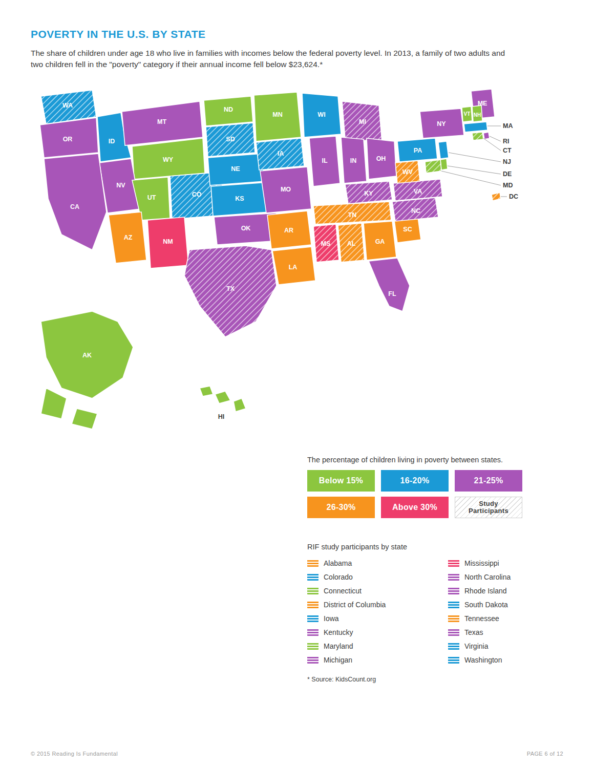Poverty in the U.S. by State
The share of children under age 18 who live in families with incomes below the federal poverty level. In 2013, a family of two adults and two children fell in the "poverty" category if their annual income fell below $23,624.*
WA OR ID MT WY NV CA UT CO AZ NM ND SD NE KS OK TX MN IA MO AR LA WI IL MI IN OH KY TN MS AL GA FL SC NC VA WV PA NY ME VT NH MA RI CT NJ DE MD DC AK HI
The percentage of children living in poverty between states.
Below 15%
16-20%
21-25%
26-30%
Above 30%
Study
Participants
RIF study participants by state
Alabama
Mississippi
Colorado
North Carolina
Connecticut
Rhode Island
District of Columbia
South Dakota
Iowa
Tennessee
Kentucky
Texas
Maryland
Virginia
Michigan
Washington
* Source: KidsCount.org
© 2015 Reading Is Fundamental PAGE 6 of 12